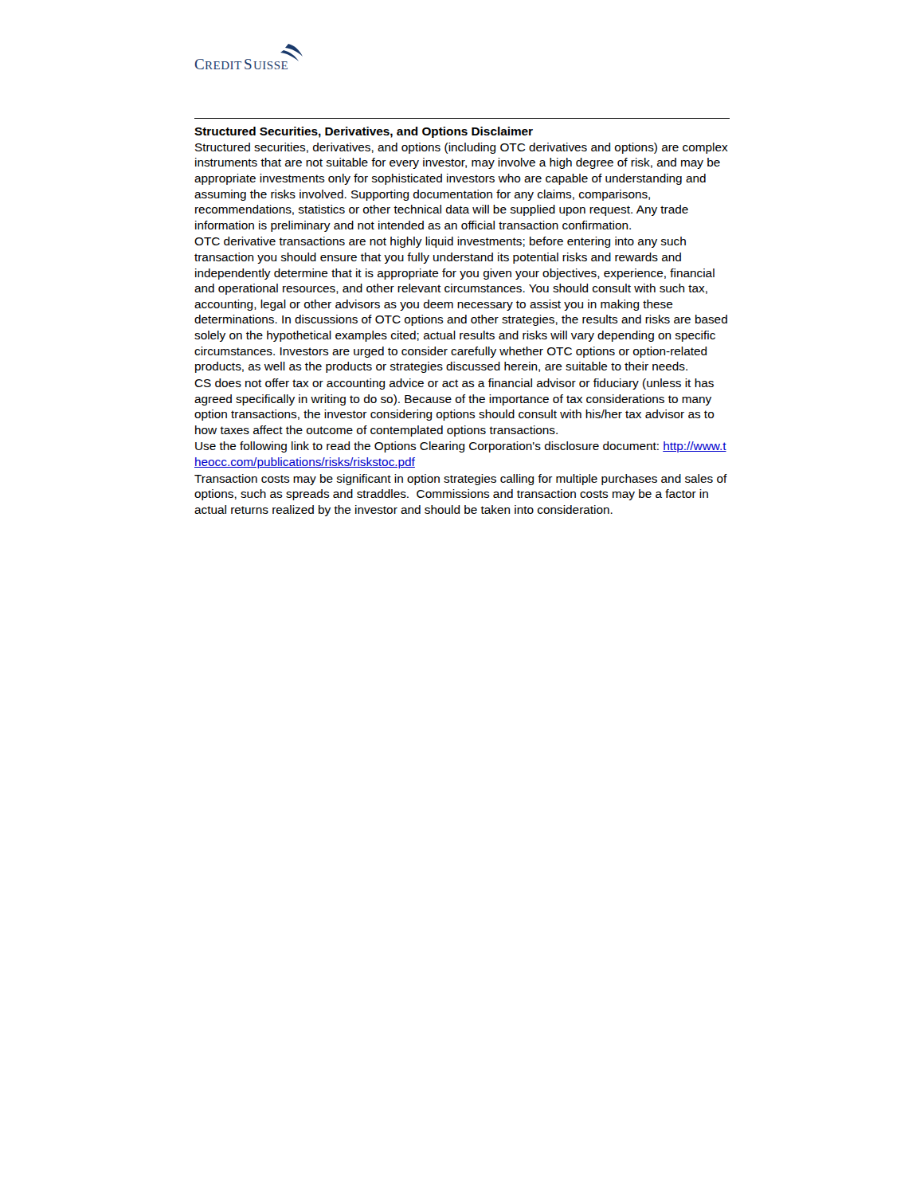C REDIT S UISSE
Structured Securities, Derivatives, and Options Disclaimer
Structured securities, derivatives, and options (including OTC derivatives and options) are complex instruments that are not suitable for every investor, may involve a high degree of risk, and may be appropriate investments only for sophisticated investors who are capable of understanding and assuming the risks involved. Supporting documentation for any claims, comparisons, recommendations, statistics or other technical data will be supplied upon request. Any trade information is preliminary and not intended as an official transaction confirmation.
OTC derivative transactions are not highly liquid investments; before entering into any such transaction you should ensure that you fully understand its potential risks and rewards and independently determine that it is appropriate for you given your objectives, experience, financial and operational resources, and other relevant circumstances. You should consult with such tax, accounting, legal or other advisors as you deem necessary to assist you in making these determinations. In discussions of OTC options and other strategies, the results and risks are based solely on the hypothetical examples cited; actual results and risks will vary depending on specific circumstances. Investors are urged to consider carefully whether OTC options or option-related products, as well as the products or strategies discussed herein, are suitable to their needs.
CS does not offer tax or accounting advice or act as a financial advisor or fiduciary (unless it has agreed specifically in writing to do so). Because of the importance of tax considerations to many option transactions, the investor considering options should consult with his/her tax advisor as to how taxes affect the outcome of contemplated options transactions.
Use the following link to read the Options Clearing Corporation's disclosure document: http://www.theocc.com/publications/risks/riskstoc.pdf
Transaction costs may be significant in option strategies calling for multiple purchases and sales of options, such as spreads and straddles. Commissions and transaction costs may be a factor in actual returns realized by the investor and should be taken into consideration.